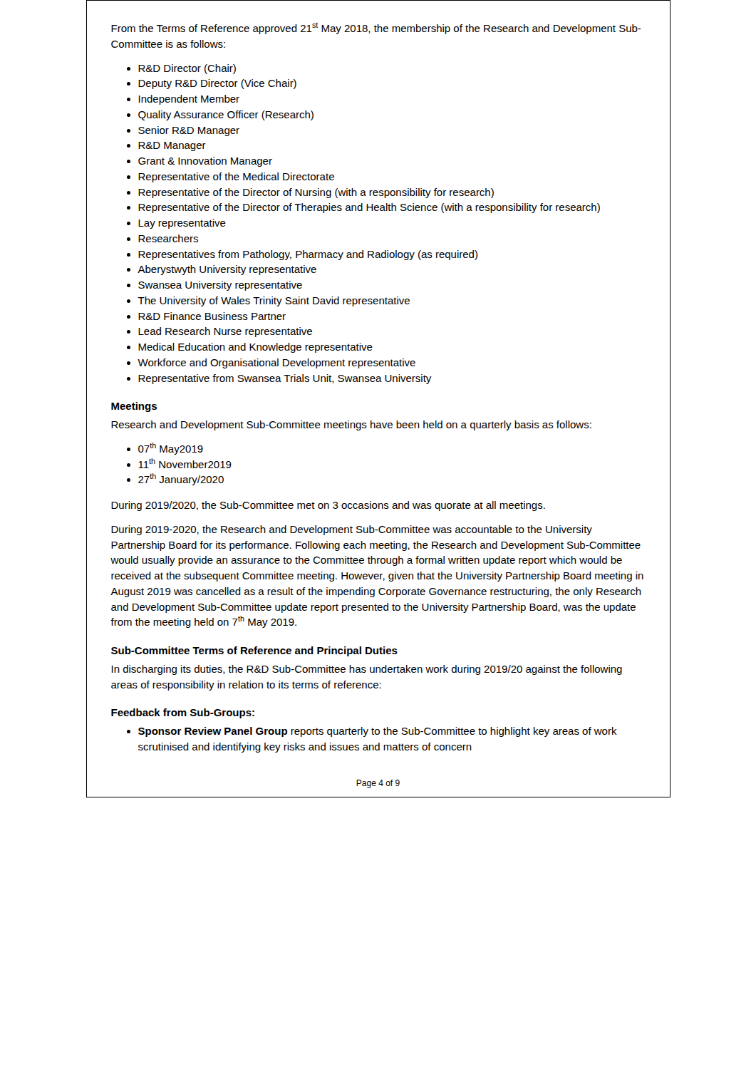From the Terms of Reference approved 21st May 2018, the membership of the Research and Development Sub-Committee is as follows:
R&D Director (Chair)
Deputy R&D Director (Vice Chair)
Independent Member
Quality Assurance Officer (Research)
Senior R&D Manager
R&D Manager
Grant & Innovation Manager
Representative of the Medical Directorate
Representative of the Director of Nursing (with a responsibility for research)
Representative of the Director of Therapies and Health Science (with a responsibility for research)
Lay representative
Researchers
Representatives from Pathology, Pharmacy and Radiology (as required)
Aberystwyth University representative
Swansea University representative
The University of Wales Trinity Saint David representative
R&D Finance Business Partner
Lead Research Nurse representative
Medical Education and Knowledge representative
Workforce and Organisational Development representative
Representative from Swansea Trials Unit, Swansea University
Meetings
Research and Development Sub-Committee meetings have been held on a quarterly basis as follows:
07th May2019
11th November2019
27th January/2020
During 2019/2020, the Sub-Committee met on 3 occasions and was quorate at all meetings.
During 2019-2020, the Research and Development Sub-Committee was accountable to the University Partnership Board for its performance. Following each meeting, the Research and Development Sub-Committee would usually provide an assurance to the Committee through a formal written update report which would be received at the subsequent Committee meeting. However, given that the University Partnership Board meeting in August 2019 was cancelled as a result of the impending Corporate Governance restructuring, the only Research and Development Sub-Committee update report presented to the University Partnership Board, was the update from the meeting held on 7th May 2019.
Sub-Committee Terms of Reference and Principal Duties
In discharging its duties, the R&D Sub-Committee has undertaken work during 2019/20 against the following areas of responsibility in relation to its terms of reference:
Feedback from Sub-Groups:
Sponsor Review Panel Group reports quarterly to the Sub-Committee to highlight key areas of work scrutinised and identifying key risks and issues and matters of concern
Page 4 of 9